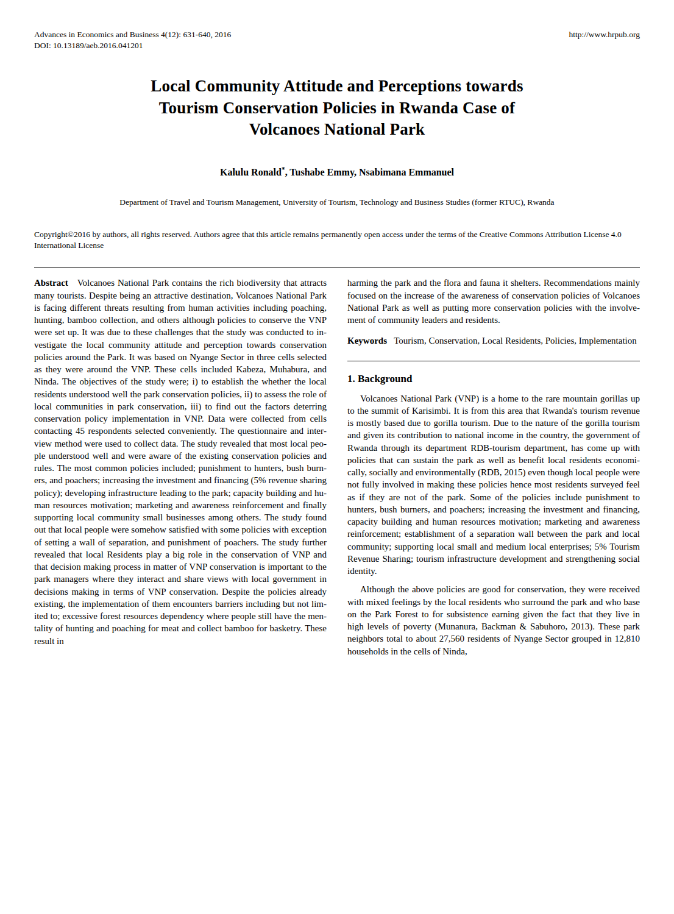Advances in Economics and Business 4(12): 631-640, 2016
DOI: 10.13189/aeb.2016.041201
http://www.hrpub.org
Local Community Attitude and Perceptions towards
Tourism Conservation Policies in Rwanda Case of
Volcanoes National Park
Kalulu Ronald*, Tushabe Emmy, Nsabimana Emmanuel
Department of Travel and Tourism Management, University of Tourism, Technology and Business Studies (former RTUC), Rwanda
Copyright©2016 by authors, all rights reserved. Authors agree that this article remains permanently open access under the terms of the Creative Commons Attribution License 4.0 International License
Abstract Volcanoes National Park contains the rich biodiversity that attracts many tourists. Despite being an attractive destination, Volcanoes National Park is facing different threats resulting from human activities including poaching, hunting, bamboo collection, and others although policies to conserve the VNP were set up. It was due to these challenges that the study was conducted to investigate the local community attitude and perception towards conservation policies around the Park. It was based on Nyange Sector in three cells selected as they were around the VNP. These cells included Kabeza, Muhabura, and Ninda. The objectives of the study were; i) to establish the whether the local residents understood well the park conservation policies, ii) to assess the role of local communities in park conservation, iii) to find out the factors deterring conservation policy implementation in VNP. Data were collected from cells contacting 45 respondents selected conveniently. The questionnaire and interview method were used to collect data. The study revealed that most local people understood well and were aware of the existing conservation policies and rules. The most common policies included; punishment to hunters, bush burners, and poachers; increasing the investment and financing (5% revenue sharing policy); developing infrastructure leading to the park; capacity building and human resources motivation; marketing and awareness reinforcement and finally supporting local community small businesses among others. The study found out that local people were somehow satisfied with some policies with exception of setting a wall of separation, and punishment of poachers. The study further revealed that local Residents play a big role in the conservation of VNP and that decision making process in matter of VNP conservation is important to the park managers where they interact and share views with local government in decisions making in terms of VNP conservation. Despite the policies already existing, the implementation of them encounters barriers including but not limited to; excessive forest resources dependency where people still have the mentality of hunting and poaching for meat and collect bamboo for basketry. These result in
harming the park and the flora and fauna it shelters. Recommendations mainly focused on the increase of the awareness of conservation policies of Volcanoes National Park as well as putting more conservation policies with the involvement of community leaders and residents.
Keywords Tourism, Conservation, Local Residents, Policies, Implementation
1. Background
Volcanoes National Park (VNP) is a home to the rare mountain gorillas up to the summit of Karisimbi. It is from this area that Rwanda's tourism revenue is mostly based due to gorilla tourism. Due to the nature of the gorilla tourism and given its contribution to national income in the country, the government of Rwanda through its department RDB-tourism department, has come up with policies that can sustain the park as well as benefit local residents economically, socially and environmentally (RDB, 2015) even though local people were not fully involved in making these policies hence most residents surveyed feel as if they are not of the park. Some of the policies include punishment to hunters, bush burners, and poachers; increasing the investment and financing, capacity building and human resources motivation; marketing and awareness reinforcement; establishment of a separation wall between the park and local community; supporting local small and medium local enterprises; 5% Tourism Revenue Sharing; tourism infrastructure development and strengthening social identity.
Although the above policies are good for conservation, they were received with mixed feelings by the local residents who surround the park and who base on the Park Forest to for subsistence earning given the fact that they live in high levels of poverty (Munanura, Backman & Sabuhoro, 2013). These park neighbors total to about 27,560 residents of Nyange Sector grouped in 12,810 households in the cells of Ninda,